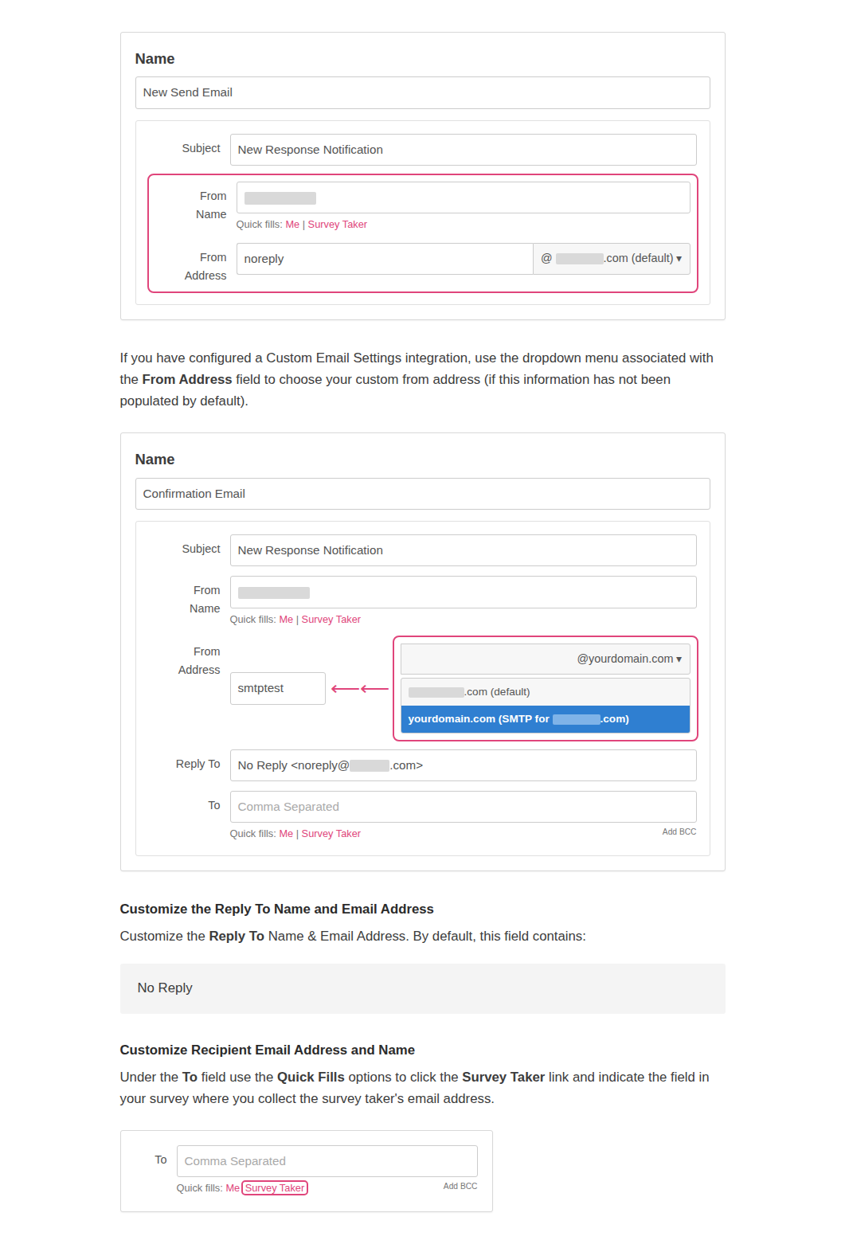Name
New Send Email
Subject
New Response Notification
From
Name
Quick fills: Me | Survey Taker
From
Address
noreply
@ .com (default) ▾
If you have configured a Custom Email Settings integration, use the dropdown menu associated with the From Address field to choose your custom from address (if this information has not been populated by default).
Name
Confirmation Email
Subject
New Response Notification
From
Name
Quick fills: Me | Survey Taker
From
Address
smtptest
⟵⟵
@yourdomain.com ▾
.com (default)
yourdomain.com (SMTP for .com)
Reply To
No Reply <noreply@ .com>
To
Comma Separated
Quick fills: Me | Survey Taker Add BCC
Customize the Reply To Name and Email Address
Customize the Reply To Name & Email Address. By default, this field contains:
No Reply
Customize Recipient Email Address and Name
Under the To field use the Quick Fills options to click the Survey Taker link and indicate the field in your survey where you collect the survey taker's email address.
To
Comma Separated
Quick fills: Me Survey Taker Add BCC